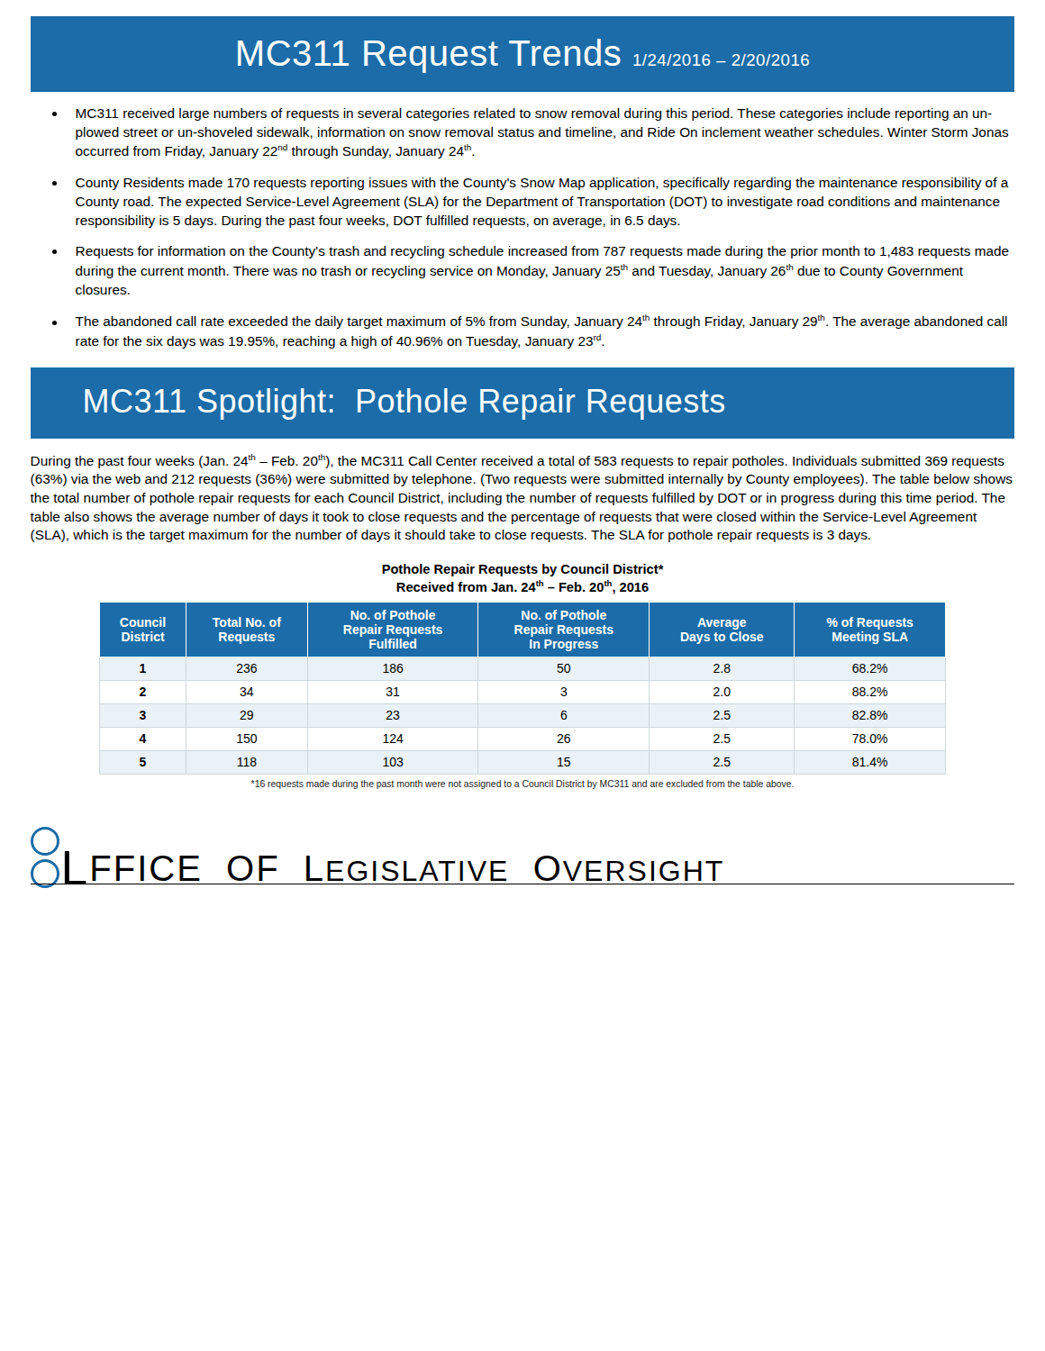MC311 Request Trends 1/24/2016 – 2/20/2016
MC311 received large numbers of requests in several categories related to snow removal during this period. These categories include reporting an un-plowed street or un-shoveled sidewalk, information on snow removal status and timeline, and Ride On inclement weather schedules. Winter Storm Jonas occurred from Friday, January 22nd through Sunday, January 24th.
County Residents made 170 requests reporting issues with the County's Snow Map application, specifically regarding the maintenance responsibility of a County road. The expected Service-Level Agreement (SLA) for the Department of Transportation (DOT) to investigate road conditions and maintenance responsibility is 5 days. During the past four weeks, DOT fulfilled requests, on average, in 6.5 days.
Requests for information on the County's trash and recycling schedule increased from 787 requests made during the prior month to 1,483 requests made during the current month. There was no trash or recycling service on Monday, January 25th and Tuesday, January 26th due to County Government closures.
The abandoned call rate exceeded the daily target maximum of 5% from Sunday, January 24th through Friday, January 29th. The average abandoned call rate for the six days was 19.95%, reaching a high of 40.96% on Tuesday, January 23rd.
MC311 Spotlight: Pothole Repair Requests
During the past four weeks (Jan. 24th – Feb. 20th), the MC311 Call Center received a total of 583 requests to repair potholes. Individuals submitted 369 requests (63%) via the web and 212 requests (36%) were submitted by telephone. (Two requests were submitted internally by County employees). The table below shows the total number of pothole repair requests for each Council District, including the number of requests fulfilled by DOT or in progress during this time period. The table also shows the average number of days it took to close requests and the percentage of requests that were closed within the Service-Level Agreement (SLA), which is the target maximum for the number of days it should take to close requests. The SLA for pothole repair requests is 3 days.
Pothole Repair Requests by Council District*
Received from Jan. 24th – Feb. 20th, 2016
| Council District | Total No. of Requests | No. of Pothole Repair Requests Fulfilled | No. of Pothole Repair Requests In Progress | Average Days to Close | % of Requests Meeting SLA |
| --- | --- | --- | --- | --- | --- |
| 1 | 236 | 186 | 50 | 2.8 | 68.2% |
| 2 | 34 | 31 | 3 | 2.0 | 88.2% |
| 3 | 29 | 23 | 6 | 2.5 | 82.8% |
| 4 | 150 | 124 | 26 | 2.5 | 78.0% |
| 5 | 118 | 103 | 15 | 2.5 | 81.4% |
*16 requests made during the past month were not assigned to a Council District by MC311 and are excluded from the table above.
LFFICE OF LEGISLATIVE OVERSIGHT